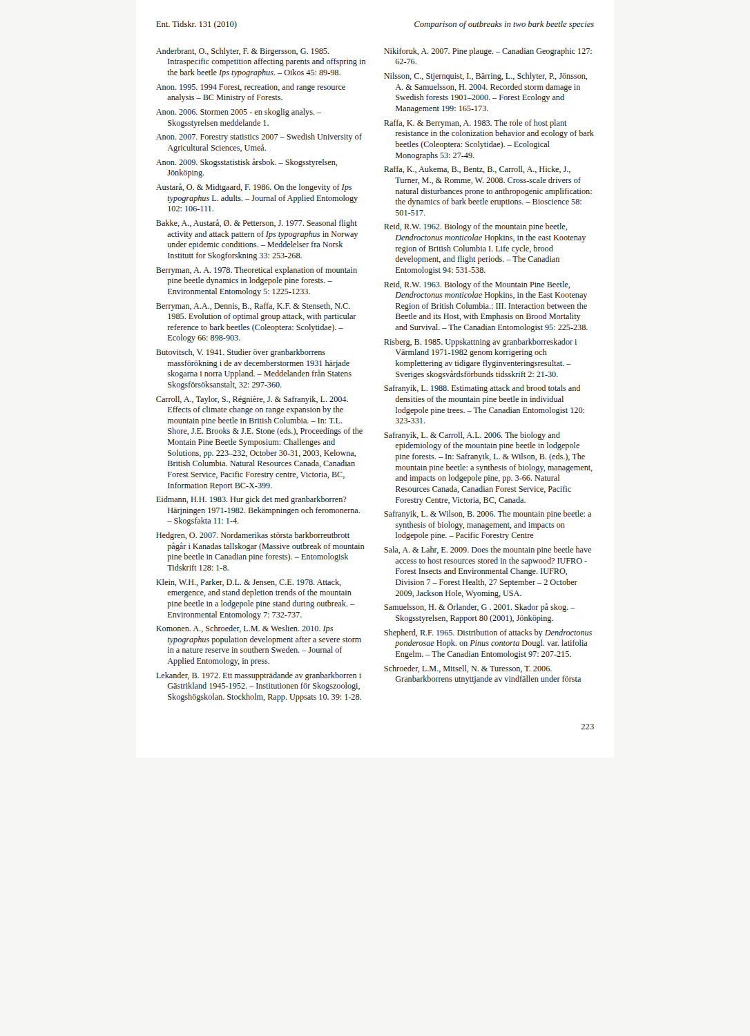Ent. Tidskr. 131 (2010) Comparison of outbreaks in two bark beetle species
Anderbrant, O., Schlyter, F. & Birgersson, G. 1985. Intraspecific competition affecting parents and offspring in the bark beetle Ips typographus. – Oikos 45: 89-98.
Anon. 1995. 1994 Forest, recreation, and range resource analysis – BC Ministry of Forests.
Anon. 2006. Stormen 2005 - en skoglig analys. – Skogsstyrelsen meddelande 1.
Anon. 2007. Forestry statistics 2007 – Swedish University of Agricultural Sciences, Umeå.
Anon. 2009. Skogsstatistisk årsbok. – Skogsstyrelsen, Jönköping.
Austarå, O. & Midtgaard, F. 1986. On the longevity of Ips typographus L. adults. – Journal of Applied Entomology 102: 106-111.
Bakke, A., Austarå, Ø. & Petterson, J. 1977. Seasonal flight activity and attack pattern of Ips typographus in Norway under epidemic conditions. – Meddelelser fra Norsk Institutt for Skogforskning 33: 253-268.
Berryman, A. A. 1978. Theoretical explanation of mountain pine beetle dynamics in lodgepole pine forests. – Environmental Entomology 5: 1225-1233.
Berryman, A.A., Dennis, B., Raffa, K.F. & Stenseth, N.C. 1985. Evolution of optimal group attack, with particular reference to bark beetles (Coleoptera: Scolytidae). – Ecology 66: 898-903.
Butovitsch, V. 1941. Studier över granbarkborrens massförökning i de av decemberstormen 1931 härjade skogarna i norra Uppland. – Meddelanden från Statens Skogsförsöksanstalt, 32: 297-360.
Carroll, A., Taylor, S., Régnière, J. & Safranyik, L. 2004. Effects of climate change on range expansion by the mountain pine beetle in British Columbia. – In: T.L. Shore, J.E. Brooks & J.E. Stone (eds.), Proceedings of the Montain Pine Beetle Symposium: Challenges and Solutions, pp. 223–232, October 30-31, 2003, Kelowna, British Columbia. Natural Resources Canada, Canadian Forest Service, Pacific Forestry centre, Victoria, BC, Information Report BC-X-399.
Eidmann, H.H. 1983. Hur gick det med granbarkborren? Härjningen 1971-1982. Bekämpningen och feromonerna. – Skogsfakta 11: 1-4.
Hedgren, O. 2007. Nordamerikas största barkborreutbrott pågår i Kanadas tallskogar (Massive outbreak of mountain pine beetle in Canadian pine forests). – Entomologisk Tidskrift 128: 1-8.
Klein, W.H., Parker, D.L. & Jensen, C.E. 1978. Attack, emergence, and stand depletion trends of the mountain pine beetle in a lodgepole pine stand during outbreak. – Environmental Entomology 7: 732-737.
Komonen. A., Schroeder, L.M. & Weslien. 2010. Ips typographus population development after a severe storm in a nature reserve in southern Sweden. – Journal of Applied Entomology, in press.
Lekander, B. 1972. Ett massuppträdande av granbarkborren i Gästrikland 1945-1952. – Institutionen för Skogszoologi, Skogshögskolan. Stockholm, Rapp. Uppsats 10. 39: 1-28.
Nikiforuk, A. 2007. Pine plauge. – Canadian Geographic 127: 62-76.
Nilsson, C., Stjernquist, I., Bärring, L., Schlyter, P., Jönsson, A. & Samuelsson, H. 2004. Recorded storm damage in Swedish forests 1901–2000. – Forest Ecology and Management 199: 165-173.
Raffa, K. & Berryman, A. 1983. The role of host plant resistance in the colonization behavior and ecology of bark beetles (Coleoptera: Scolytidae). – Ecological Monographs 53: 27-49.
Raffa, K., Aukema, B., Bentz, B., Carroll, A., Hicke, J., Turner, M., & Romme, W. 2008. Cross-scale drivers of natural disturbances prone to anthropogenic amplification: the dynamics of bark beetle eruptions. – Bioscience 58: 501-517.
Reid, R.W. 1962. Biology of the mountain pine beetle, Dendroctonus monticolae Hopkins, in the east Kootenay region of British Columbia I. Life cycle, brood development, and flight periods. – The Canadian Entomologist 94: 531-538.
Reid, R.W. 1963. Biology of the Mountain Pine Beetle, Dendroctonus monticolae Hopkins, in the East Kootenay Region of British Columbia.: III. Interaction between the Beetle and its Host, with Emphasis on Brood Mortality and Survival. – The Canadian Entomologist 95: 225-238.
Risberg, B. 1985. Uppskattning av granbarkborreskador i Värmland 1971-1982 genom korrigering och komplettering av tidigare flyginventeringsresultat. – Sveriges skogsvårdsförbunds tidsskrift 2: 21-30.
Safranyik, L. 1988. Estimating attack and brood totals and densities of the mountain pine beetle in individual lodgepole pine trees. – The Canadian Entomologist 120: 323-331.
Safranyik, L. & Carroll, A.L. 2006. The biology and epidemiology of the mountain pine beetle in lodgepole pine forests. – In: Safranyik, L. & Wilson, B. (eds.), The mountain pine beetle: a synthesis of biology, management, and impacts on lodgepole pine, pp. 3-66. Natural Resources Canada, Canadian Forest Service, Pacific Forestry Centre, Victoria, BC, Canada.
Safranyik, L. & Wilson, B. 2006. The mountain pine beetle: a synthesis of biology, management, and impacts on lodgepole pine. – Pacific Forestry Centre
Sala, A. & Lahr, E. 2009. Does the mountain pine beetle have access to host resources stored in the sapwood? IUFRO - Forest Insects and Environmental Change. IUFRO, Division 7 – Forest Health, 27 September – 2 October 2009, Jackson Hole, Wyoming, USA.
Samuelsson, H. & Örlander, G . 2001. Skador på skog. – Skogsstyrelsen, Rapport 80 (2001), Jönköping.
Shepherd, R.F. 1965. Distribution of attacks by Dendroctonus ponderosae Hopk. on Pinus contorta Dougl. var. latifolia Engelm. – The Canadian Entomologist 97: 207-215.
Schroeder, L.M., Mitsell, N. & Turesson, T. 2006. Granbarkborrens utnyttjande av vindfällen under första
223